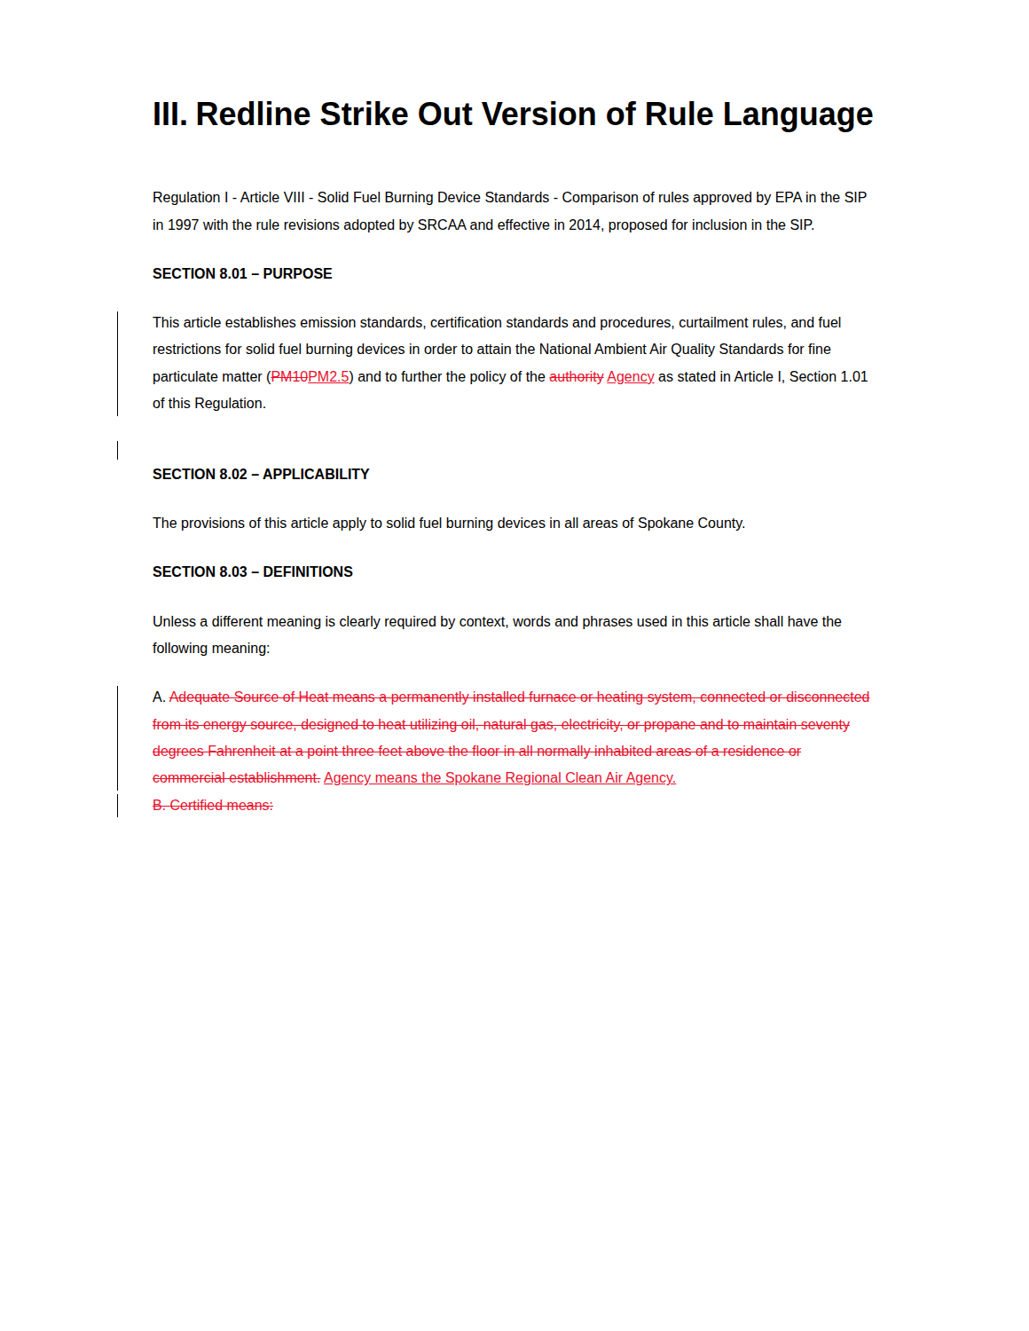III. Redline Strike Out Version of Rule Language
Regulation I - Article VIII - Solid Fuel Burning Device Standards - Comparison of rules approved by EPA in the SIP in 1997 with the rule revisions adopted by SRCAA and effective in 2014, proposed for inclusion in the SIP.
SECTION 8.01 – PURPOSE
This article establishes emission standards, certification standards and procedures, curtailment rules, and fuel restrictions for solid fuel burning devices in order to attain the National Ambient Air Quality Standards for fine particulate matter (PM10 PM2.5) and to further the policy of the authority Agency as stated in Article I, Section 1.01 of this Regulation.
SECTION 8.02 – APPLICABILITY
The provisions of this article apply to solid fuel burning devices in all areas of Spokane County.
SECTION 8.03 – DEFINITIONS
Unless a different meaning is clearly required by context, words and phrases used in this article shall have the following meaning:
A. Adequate Source of Heat means a permanently installed furnace or heating system, connected or disconnected from its energy source, designed to heat utilizing oil, natural gas, electricity, or propane and to maintain seventy degrees Fahrenheit at a point three feet above the floor in all normally inhabited areas of a residence or commercial establishment. Agency means the Spokane Regional Clean Air Agency.
B. Certified means: